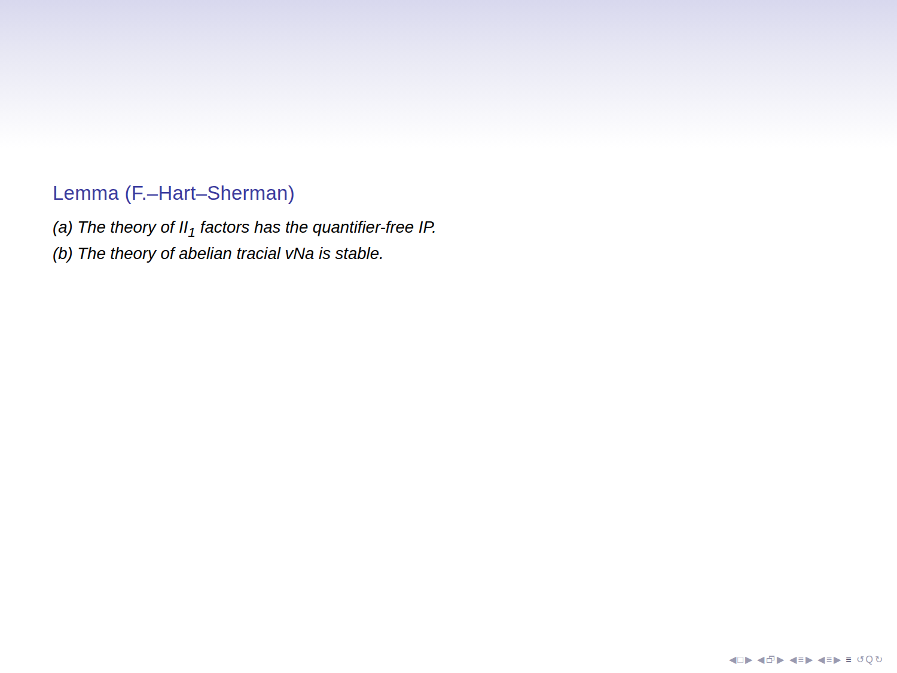Lemma (F.–Hart–Sherman)
(a) The theory of II1 factors has the quantifier-free IP.
(b) The theory of abelian tracial vNa is stable.
◀□▶ ◀🗗▶ ◀≡▶ ◀≡▶ ≡ ↺Q↻